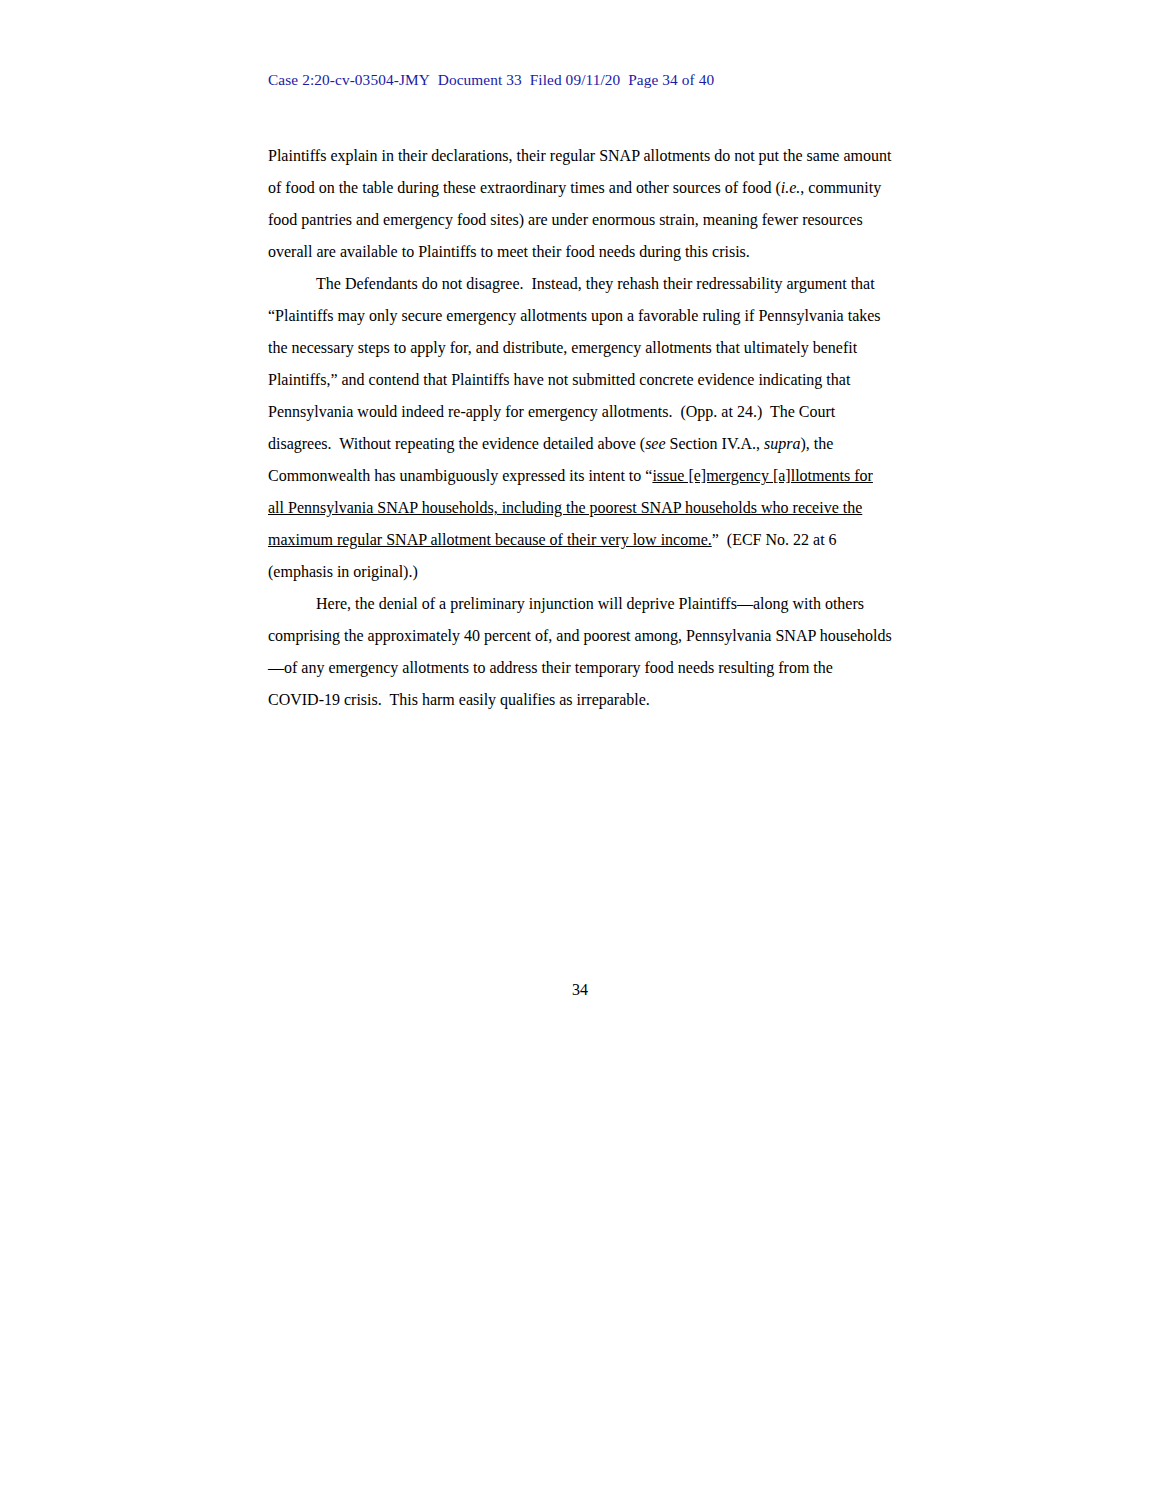Case 2:20-cv-03504-JMY Document 33 Filed 09/11/20 Page 34 of 40
Plaintiffs explain in their declarations, their regular SNAP allotments do not put the same amount of food on the table during these extraordinary times and other sources of food (i.e., community food pantries and emergency food sites) are under enormous strain, meaning fewer resources overall are available to Plaintiffs to meet their food needs during this crisis.
The Defendants do not disagree. Instead, they rehash their redressability argument that “Plaintiffs may only secure emergency allotments upon a favorable ruling if Pennsylvania takes the necessary steps to apply for, and distribute, emergency allotments that ultimately benefit Plaintiffs,” and contend that Plaintiffs have not submitted concrete evidence indicating that Pennsylvania would indeed re-apply for emergency allotments. (Opp. at 24.) The Court disagrees. Without repeating the evidence detailed above (see Section IV.A., supra), the Commonwealth has unambiguously expressed its intent to “issue [e]mergency [a]llotments for all Pennsylvania SNAP households, including the poorest SNAP households who receive the maximum regular SNAP allotment because of their very low income.” (ECF No. 22 at 6 (emphasis in original).)
Here, the denial of a preliminary injunction will deprive Plaintiffs—along with others comprising the approximately 40 percent of, and poorest among, Pennsylvania SNAP households—of any emergency allotments to address their temporary food needs resulting from the COVID-19 crisis. This harm easily qualifies as irreparable.
34